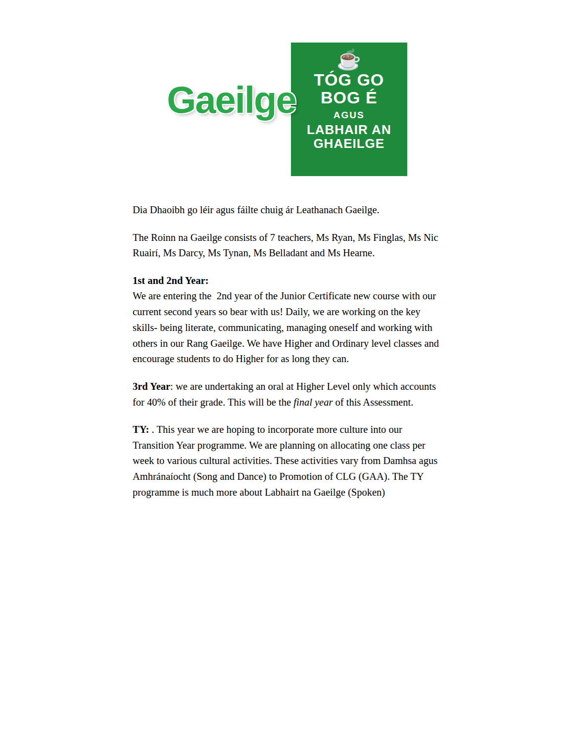Gaeilge
☕
TÓG GO
BOG É
AGUS
LABHAIR AN
GHAEILGE
Dia Dhaoibh go léir agus fáilte chuig ár Leathanach Gaeilge.
The Roinn na Gaeilge consists of 7 teachers, Ms Ryan, Ms Finglas, Ms Nic Ruairí, Ms Darcy, Ms Tynan, Ms Belladant and Ms Hearne.
1st and 2nd Year:
We are entering the 2nd year of the Junior Certificate new course with our current second years so bear with us! Daily, we are working on the key skills- being literate, communicating, managing oneself and working with others in our Rang Gaeilge. We have Higher and Ordinary level classes and encourage students to do Higher for as long they can.
3rd Year: we are undertaking an oral at Higher Level only which accounts for 40% of their grade. This will be the final year of this Assessment.
TY: . This year we are hoping to incorporate more culture into our Transition Year programme. We are planning on allocating one class per week to various cultural activities. These activities vary from Damhsa agus Amhránaíocht (Song and Dance) to Promotion of CLG (GAA). The TY programme is much more about Labhairt na Gaeilge (Spoken)